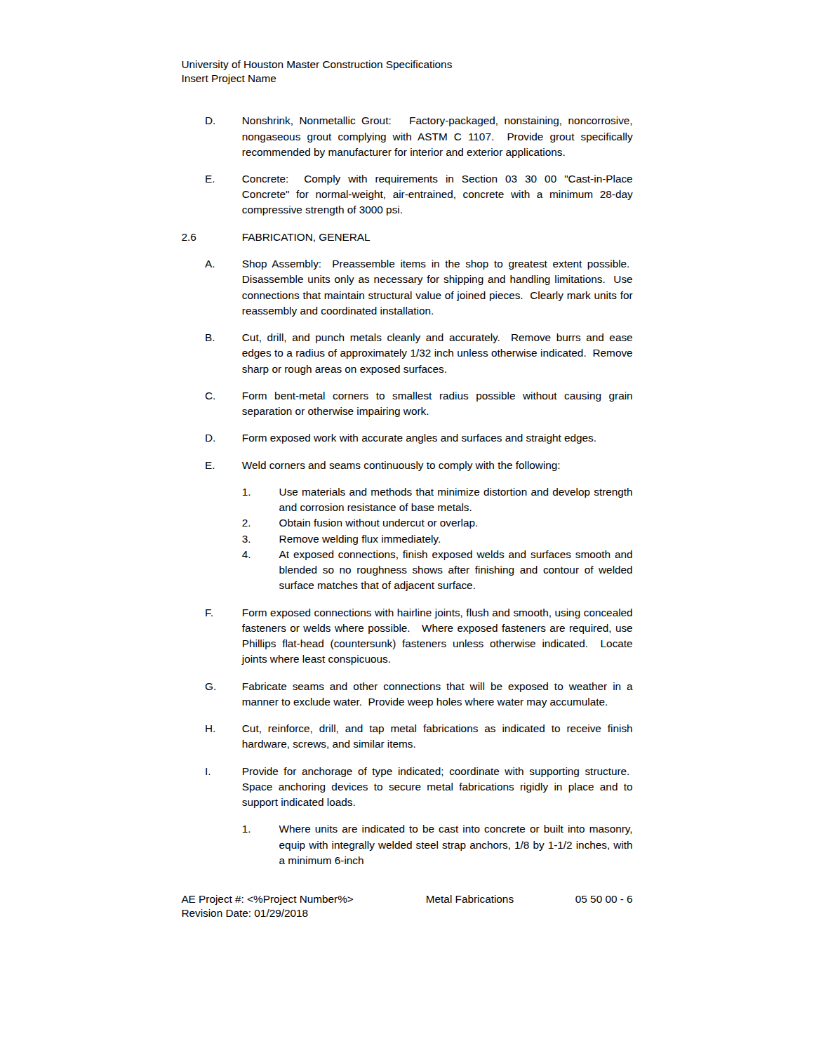University of Houston Master Construction Specifications
Insert Project Name
D.
Nonshrink, Nonmetallic Grout: Factory-packaged, nonstaining, noncorrosive, nongaseous grout complying with ASTM C 1107. Provide grout specifically recommended by manufacturer for interior and exterior applications.
E.
Concrete: Comply with requirements in Section 03 30 00 "Cast-in-Place Concrete" for normal-weight, air-entrained, concrete with a minimum 28-day compressive strength of 3000 psi.
2.6
FABRICATION, GENERAL
A.
Shop Assembly: Preassemble items in the shop to greatest extent possible. Disassemble units only as necessary for shipping and handling limitations. Use connections that maintain structural value of joined pieces. Clearly mark units for reassembly and coordinated installation.
B.
Cut, drill, and punch metals cleanly and accurately. Remove burrs and ease edges to a radius of approximately 1/32 inch unless otherwise indicated. Remove sharp or rough areas on exposed surfaces.
C.
Form bent-metal corners to smallest radius possible without causing grain separation or otherwise impairing work.
D.
Form exposed work with accurate angles and surfaces and straight edges.
E.
Weld corners and seams continuously to comply with the following:
1.
Use materials and methods that minimize distortion and develop strength and corrosion resistance of base metals.
2.
Obtain fusion without undercut or overlap.
3.
Remove welding flux immediately.
4.
At exposed connections, finish exposed welds and surfaces smooth and blended so no roughness shows after finishing and contour of welded surface matches that of adjacent surface.
F.
Form exposed connections with hairline joints, flush and smooth, using concealed fasteners or welds where possible. Where exposed fasteners are required, use Phillips flat-head (countersunk) fasteners unless otherwise indicated. Locate joints where least conspicuous.
G.
Fabricate seams and other connections that will be exposed to weather in a manner to exclude water. Provide weep holes where water may accumulate.
H.
Cut, reinforce, drill, and tap metal fabrications as indicated to receive finish hardware, screws, and similar items.
I.
Provide for anchorage of type indicated; coordinate with supporting structure. Space anchoring devices to secure metal fabrications rigidly in place and to support indicated loads.
1.
Where units are indicated to be cast into concrete or built into masonry, equip with integrally welded steel strap anchors, 1/8 by 1-1/2 inches, with a minimum 6-inch
AE Project #: <%Project Number%>
Revision Date: 01/29/2018
Metal Fabrications
05 50 00 - 6